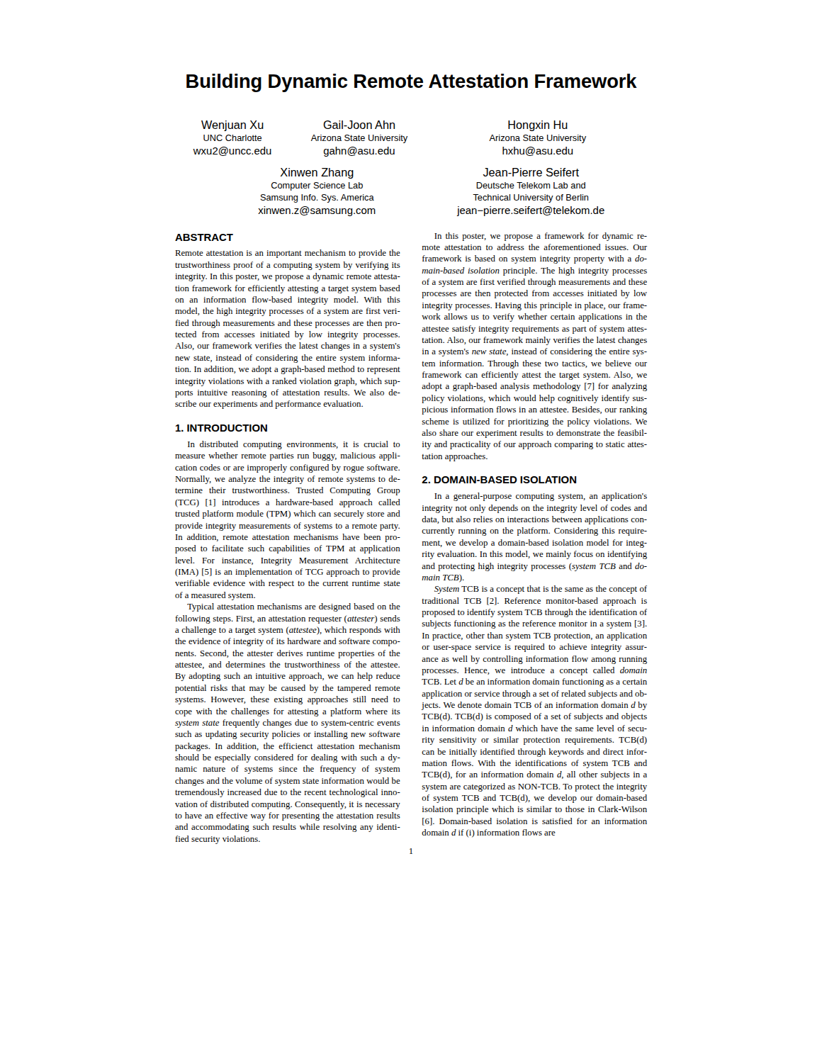Building Dynamic Remote Attestation Framework
| Wenjuan Xu UNC Charlotte wxu2@uncc.edu | Gail-Joon Ahn Arizona State University gahn@asu.edu | Hongxin Hu Arizona State University hxhu@asu.edu |
| Xinwen Zhang Computer Science Lab Samsung Info. Sys. America xinwen.z@samsung.com | Jean-Pierre Seifert Deutsche Telekom Lab and Technical University of Berlin jean−pierre.seifert@telekom.de |
ABSTRACT
Remote attestation is an important mechanism to provide the trustworthiness proof of a computing system by verifying its integrity. In this poster, we propose a dynamic remote attestation framework for efficiently attesting a target system based on an information flow-based integrity model. With this model, the high integrity processes of a system are first verified through measurements and these processes are then protected from accesses initiated by low integrity processes. Also, our framework verifies the latest changes in a system's new state, instead of considering the entire system information. In addition, we adopt a graph-based method to represent integrity violations with a ranked violation graph, which supports intuitive reasoning of attestation results. We also describe our experiments and performance evaluation.
1. INTRODUCTION
In distributed computing environments, it is crucial to measure whether remote parties run buggy, malicious application codes or are improperly configured by rogue software. Normally, we analyze the integrity of remote systems to determine their trustworthiness. Trusted Computing Group (TCG) [1] introduces a hardware-based approach called trusted platform module (TPM) which can securely store and provide integrity measurements of systems to a remote party. In addition, remote attestation mechanisms have been proposed to facilitate such capabilities of TPM at application level. For instance, Integrity Measurement Architecture (IMA) [5] is an implementation of TCG approach to provide verifiable evidence with respect to the current runtime state of a measured system.
Typical attestation mechanisms are designed based on the following steps. First, an attestation requester (attester) sends a challenge to a target system (attestee), which responds with the evidence of integrity of its hardware and software components. Second, the attester derives runtime properties of the attestee, and determines the trustworthiness of the attestee. By adopting such an intuitive approach, we can help reduce potential risks that may be caused by the tampered remote systems. However, these existing approaches still need to cope with the challenges for attesting a platform where its system state frequently changes due to system-centric events such as updating security policies or installing new software packages. In addition, the efficienct attestation mechanism should be especially considered for dealing with such a dynamic nature of systems since the frequency of system changes and the volume of system state information would be tremendously increased due to the recent technological innovation of distributed computing. Consequently, it is necessary to have an effective way for presenting the attestation results and accommodating such results while resolving any identified security violations.
In this poster, we propose a framework for dynamic remote attestation to address the aforementioned issues. Our framework is based on system integrity property with a domain-based isolation principle. The high integrity processes of a system are first verified through measurements and these processes are then protected from accesses initiated by low integrity processes. Having this principle in place, our framework allows us to verify whether certain applications in the attestee satisfy integrity requirements as part of system attestation. Also, our framework mainly verifies the latest changes in a system's new state, instead of considering the entire system information. Through these two tactics, we believe our framework can efficiently attest the target system. Also, we adopt a graph-based analysis methodology [7] for analyzing policy violations, which would help cognitively identify suspicious information flows in an attestee. Besides, our ranking scheme is utilized for prioritizing the policy violations. We also share our experiment results to demonstrate the feasibility and practicality of our approach comparing to static attestation approaches.
2. DOMAIN-BASED ISOLATION
In a general-purpose computing system, an application's integrity not only depends on the integrity level of codes and data, but also relies on interactions between applications concurrently running on the platform. Considering this requirement, we develop a domain-based isolation model for integrity evaluation. In this model, we mainly focus on identifying and protecting high integrity processes (system TCB and domain TCB).
System TCB is a concept that is the same as the concept of traditional TCB [2]. Reference monitor-based approach is proposed to identify system TCB through the identification of subjects functioning as the reference monitor in a system [3]. In practice, other than system TCB protection, an application or user-space service is required to achieve integrity assurance as well by controlling information flow among running processes. Hence, we introduce a concept called domain TCB. Let d be an information domain functioning as a certain application or service through a set of related subjects and objects. We denote domain TCB of an information domain d by TCB(d). TCB(d) is composed of a set of subjects and objects in information domain d which have the same level of security sensitivity or similar protection requirements. TCB(d) can be initially identified through keywords and direct information flows. With the identifications of system TCB and TCB(d), for an information domain d, all other subjects in a system are categorized as NON-TCB. To protect the integrity of system TCB and TCB(d), we develop our domain-based isolation principle which is similar to those in Clark-Wilson [6]. Domain-based isolation is satisfied for an information domain d if (i) information flows are
1